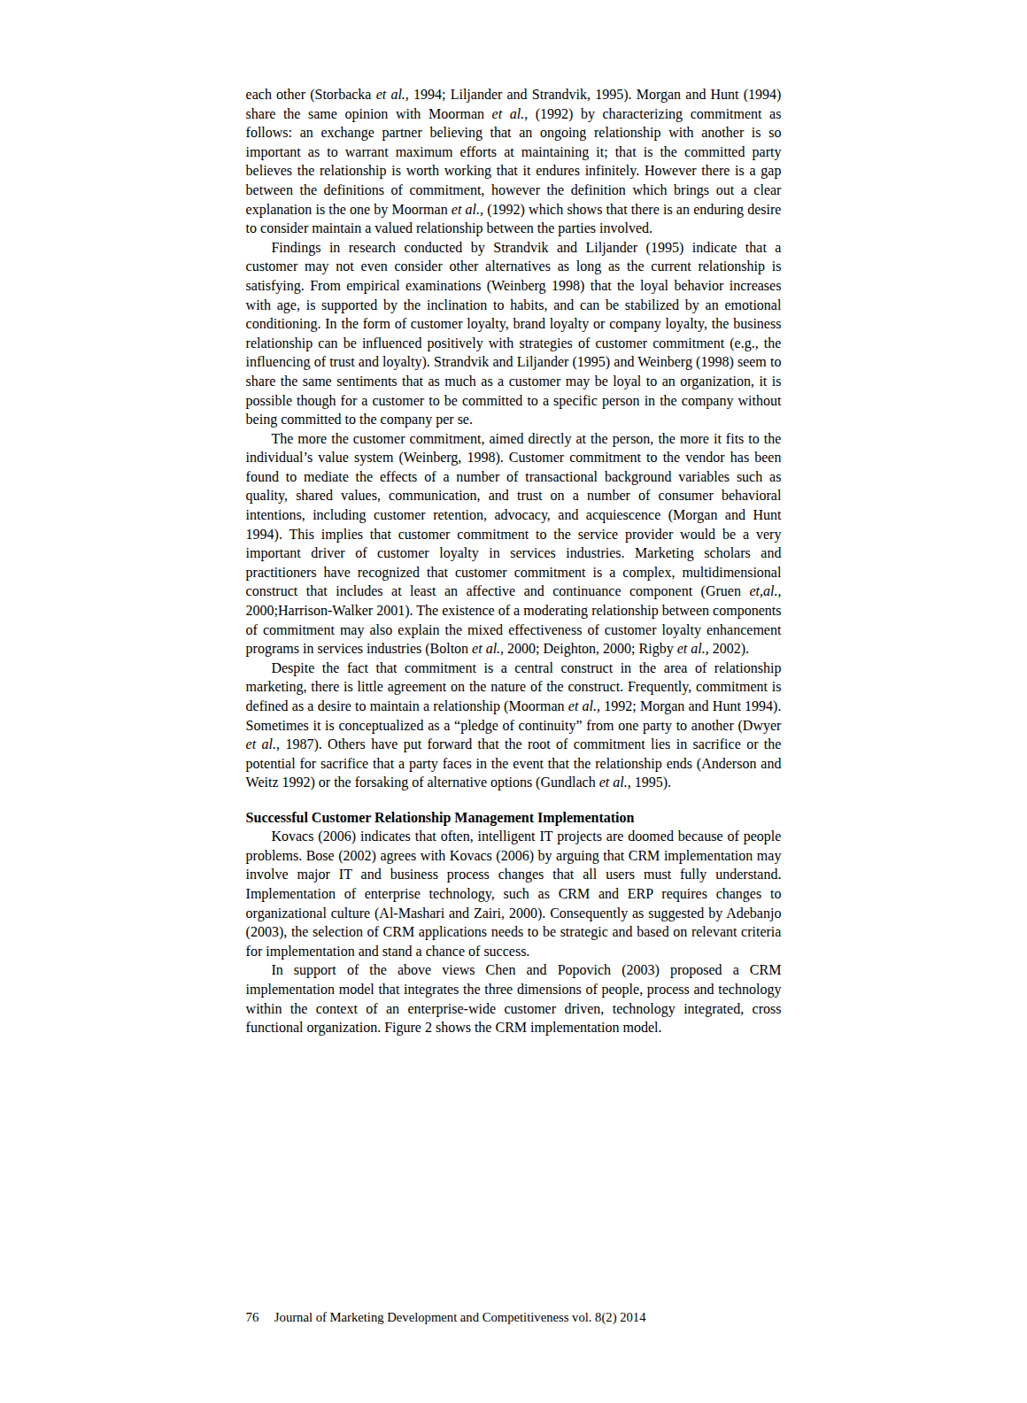each other (Storbacka et al., 1994; Liljander and Strandvik, 1995). Morgan and Hunt (1994) share the same opinion with Moorman et al., (1992) by characterizing commitment as follows: an exchange partner believing that an ongoing relationship with another is so important as to warrant maximum efforts at maintaining it; that is the committed party believes the relationship is worth working that it endures infinitely. However there is a gap between the definitions of commitment, however the definition which brings out a clear explanation is the one by Moorman et al., (1992) which shows that there is an enduring desire to consider maintain a valued relationship between the parties involved.
Findings in research conducted by Strandvik and Liljander (1995) indicate that a customer may not even consider other alternatives as long as the current relationship is satisfying. From empirical examinations (Weinberg 1998) that the loyal behavior increases with age, is supported by the inclination to habits, and can be stabilized by an emotional conditioning. In the form of customer loyalty, brand loyalty or company loyalty, the business relationship can be influenced positively with strategies of customer commitment (e.g., the influencing of trust and loyalty). Strandvik and Liljander (1995) and Weinberg (1998) seem to share the same sentiments that as much as a customer may be loyal to an organization, it is possible though for a customer to be committed to a specific person in the company without being committed to the company per se.
The more the customer commitment, aimed directly at the person, the more it fits to the individual’s value system (Weinberg, 1998). Customer commitment to the vendor has been found to mediate the effects of a number of transactional background variables such as quality, shared values, communication, and trust on a number of consumer behavioral intentions, including customer retention, advocacy, and acquiescence (Morgan and Hunt 1994). This implies that customer commitment to the service provider would be a very important driver of customer loyalty in services industries. Marketing scholars and practitioners have recognized that customer commitment is a complex, multidimensional construct that includes at least an affective and continuance component (Gruen et,al., 2000;Harrison-Walker 2001). The existence of a moderating relationship between components of commitment may also explain the mixed effectiveness of customer loyalty enhancement programs in services industries (Bolton et al., 2000; Deighton, 2000; Rigby et al., 2002).
Despite the fact that commitment is a central construct in the area of relationship marketing, there is little agreement on the nature of the construct. Frequently, commitment is defined as a desire to maintain a relationship (Moorman et al., 1992; Morgan and Hunt 1994). Sometimes it is conceptualized as a “pledge of continuity” from one party to another (Dwyer et al., 1987). Others have put forward that the root of commitment lies in sacrifice or the potential for sacrifice that a party faces in the event that the relationship ends (Anderson and Weitz 1992) or the forsaking of alternative options (Gundlach et al., 1995).
Successful Customer Relationship Management Implementation
Kovacs (2006) indicates that often, intelligent IT projects are doomed because of people problems. Bose (2002) agrees with Kovacs (2006) by arguing that CRM implementation may involve major IT and business process changes that all users must fully understand. Implementation of enterprise technology, such as CRM and ERP requires changes to organizational culture (Al-Mashari and Zairi, 2000). Consequently as suggested by Adebanjo (2003), the selection of CRM applications needs to be strategic and based on relevant criteria for implementation and stand a chance of success.
In support of the above views Chen and Popovich (2003) proposed a CRM implementation model that integrates the three dimensions of people, process and technology within the context of an enterprise-wide customer driven, technology integrated, cross functional organization. Figure 2 shows the CRM implementation model.
76 Journal of Marketing Development and Competitiveness vol. 8(2) 2014